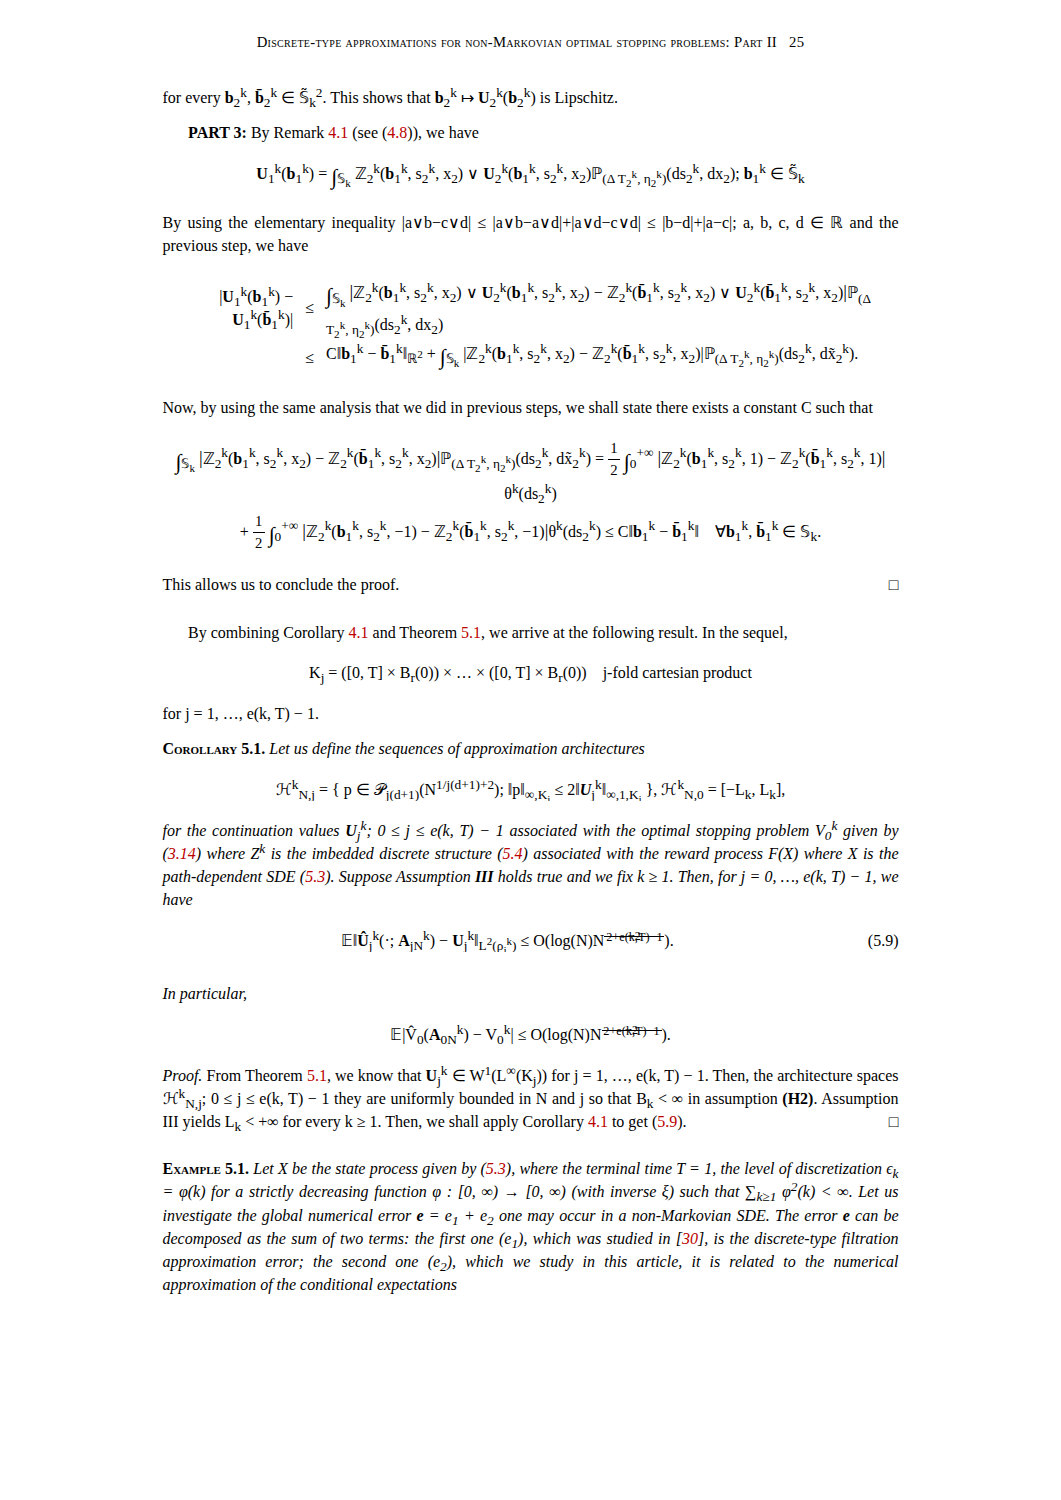Discrete-type approximations for non-Markovian optimal stopping problems: Part II 25
for every b2k, b̄2k ∈ 𝕊̃k2. This shows that b2k ↦ U2k(b2k) is Lipschitz.
PART 3: By Remark 4.1 (see (4.8)), we have
U1k(b1k) = ∫𝕊k ℤ2k(b1k, s2k, x2) ∨ U2k(b1k, s2k, x2)ℙ(Δ T2k, η2k)(ds2k, dx2); b1k ∈ 𝕊̃k
By using the elementary inequality |a∨b−c∨d| ≤ |a∨b−a∨d|+|a∨d−c∨d| ≤ |b−d|+|a−c|; a, b, c, d ∈ ℝ and the previous step, we have
| / U 1 k ( b 1 k ) − U 1 k ( b̄ 1 k )/ | ≤ | ∫ 𝕊 k / ℤ 2 k ( b 1 k , s 2 k , x 2 ) ∨ U 2 k ( b 1 k , s 2 k , x 2 ) − ℤ 2 k ( b̄ 1 k , s 2 k , x 2 ) ∨ U 2 k ( b̄ 1 k , s 2 k , x 2 ) / ℙ (Δ T 2 k , η 2 k ) (ds 2 k , dx 2 ) |
| | ≤ | C‖ b 1 k − b̄ 1 k ‖ ℝ 2 + ∫ 𝕊 k /ℤ 2 k ( b 1 k , s 2 k , x 2 ) − ℤ 2 k ( b̄ 1 k , s 2 k , x 2 )/ℙ (Δ T 2 k , η 2 k ) (ds 2 k , dx̃ 2 k ). |
Now, by using the same analysis that we did in previous steps, we shall state there exists a constant C such that
∫𝕊k |ℤ2k(b1k, s2k, x2) − ℤ2k(b̄1k, s2k, x2)|ℙ(Δ T2k, η2k)(ds2k, dx̃2k) = 12 ∫0+∞ |ℤ2k(b1k, s2k, 1) − ℤ2k(b̄1k, s2k, 1)|θk(ds2k)
+ 12 ∫0+∞ |ℤ2k(b1k, s2k, −1) − ℤ2k(b̄1k, s2k, −1)|θk(ds2k) ≤ C‖b1k − b̄1k‖ ∀b1k, b̄1k ∈ 𝕊k.
This allows us to conclude the proof. □
By combining Corollary 4.1 and Theorem 5.1, we arrive at the following result. In the sequel,
Kj = ([0, T] × Br(0)) × … × ([0, T] × Br(0)) j-fold cartesian product
for j = 1, …, e(k, T) − 1.
Corollary 5.1. Let us define the sequences of approximation architectures
ℋkN,j = { p ∈ 𝒫j(d+1)(N1/j(d+1)+2); ‖p‖∞,Kj ≤ 2‖Ujk‖∞,1,Kj }, ℋkN,0 = [−Lk, Lk],
for the continuation values Ujk; 0 ≤ j ≤ e(k, T) − 1 associated with the optimal stopping problem V0k given by (3.14) where Zk is the imbedded discrete structure (5.4) associated with the reward process F(X) where X is the path-dependent SDE (5.3). Suppose Assumption III holds true and we fix k ≥ 1. Then, for j = 0, …, e(k, T) − 1, we have
(5.9) 𝔼‖Ûjk(·; AjNk) − Ujk‖L2(ρjk) ≤ O(log(N)N−22+e(k,T)−1).
In particular,
𝔼|V̂0(A0Nk) − V0k| ≤ O(log(N)N−22+e(k,T)−1).
Proof. From Theorem 5.1, we know that Ujk ∈ W1(L∞(Kj)) for j = 1, …, e(k, T) − 1. Then, the architecture spaces ℋkN,j; 0 ≤ j ≤ e(k, T) − 1 they are uniformly bounded in N and j so that Bk < ∞ in assumption (H2). Assumption III yields Lk < +∞ for every k ≥ 1. Then, we shall apply Corollary 4.1 to get (5.9). □
Example 5.1. Let X be the state process given by (5.3), where the terminal time T = 1, the level of discretization ϵk = φ(k) for a strictly decreasing function φ : [0, ∞) → [0, ∞) (with inverse ξ) such that ∑k≥1 φ2(k) < ∞. Let us investigate the global numerical error e = e1 + e2 one may occur in a non-Markovian SDE. The error e can be decomposed as the sum of two terms: the first one (e1), which was studied in [30], is the discrete-type filtration approximation error; the second one (e2), which we study in this article, it is related to the numerical approximation of the conditional expectations